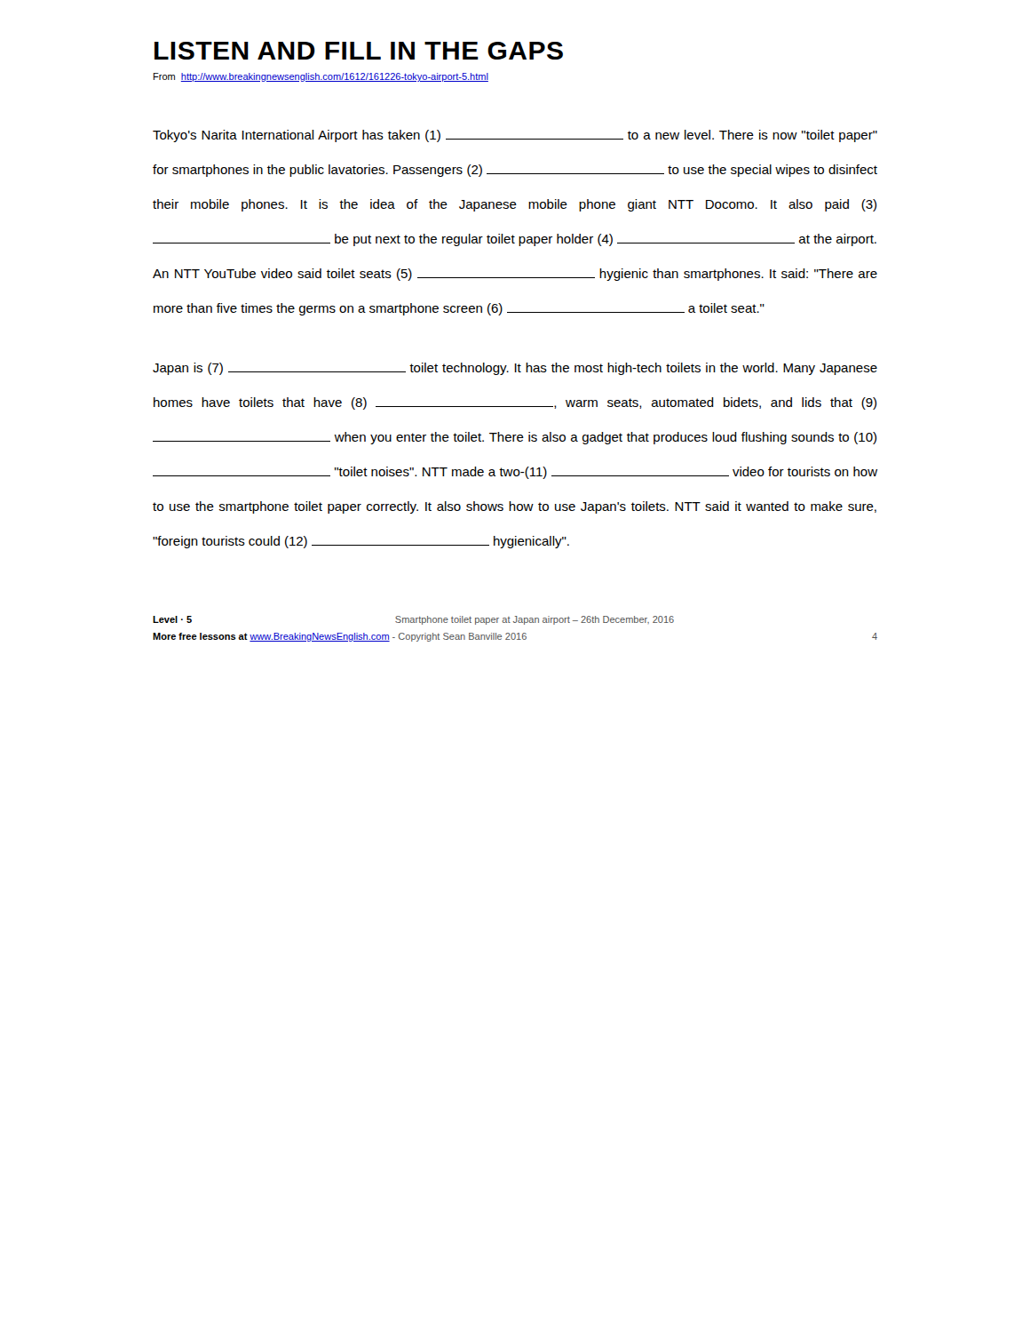LISTEN AND FILL IN THE GAPS
From http://www.breakingnewsenglish.com/1612/161226-tokyo-airport-5.html
Tokyo's Narita International Airport has taken (1) to a new level. There is now "toilet paper" for smartphones in the public lavatories. Passengers (2) to use the special wipes to disinfect their mobile phones. It is the idea of the Japanese mobile phone giant NTT Docomo. It also paid (3) be put next to the regular toilet paper holder (4) at the airport. An NTT YouTube video said toilet seats (5) hygienic than smartphones. It said: "There are more than five times the germs on a smartphone screen (6) a toilet seat."
Japan is (7) toilet technology. It has the most high-tech toilets in the world. Many Japanese homes have toilets that have (8) , warm seats, automated bidets, and lids that (9) when you enter the toilet. There is also a gadget that produces loud flushing sounds to (10) "toilet noises". NTT made a two-(11) video for tourists on how to use the smartphone toilet paper correctly. It also shows how to use Japan's toilets. NTT said it wanted to make sure, "foreign tourists could (12) hygienically".
Level · 5 Smartphone toilet paper at Japan airport – 26th December, 2016
More free lessons at www.BreakingNewsEnglish.com - Copyright Sean Banville 2016 4